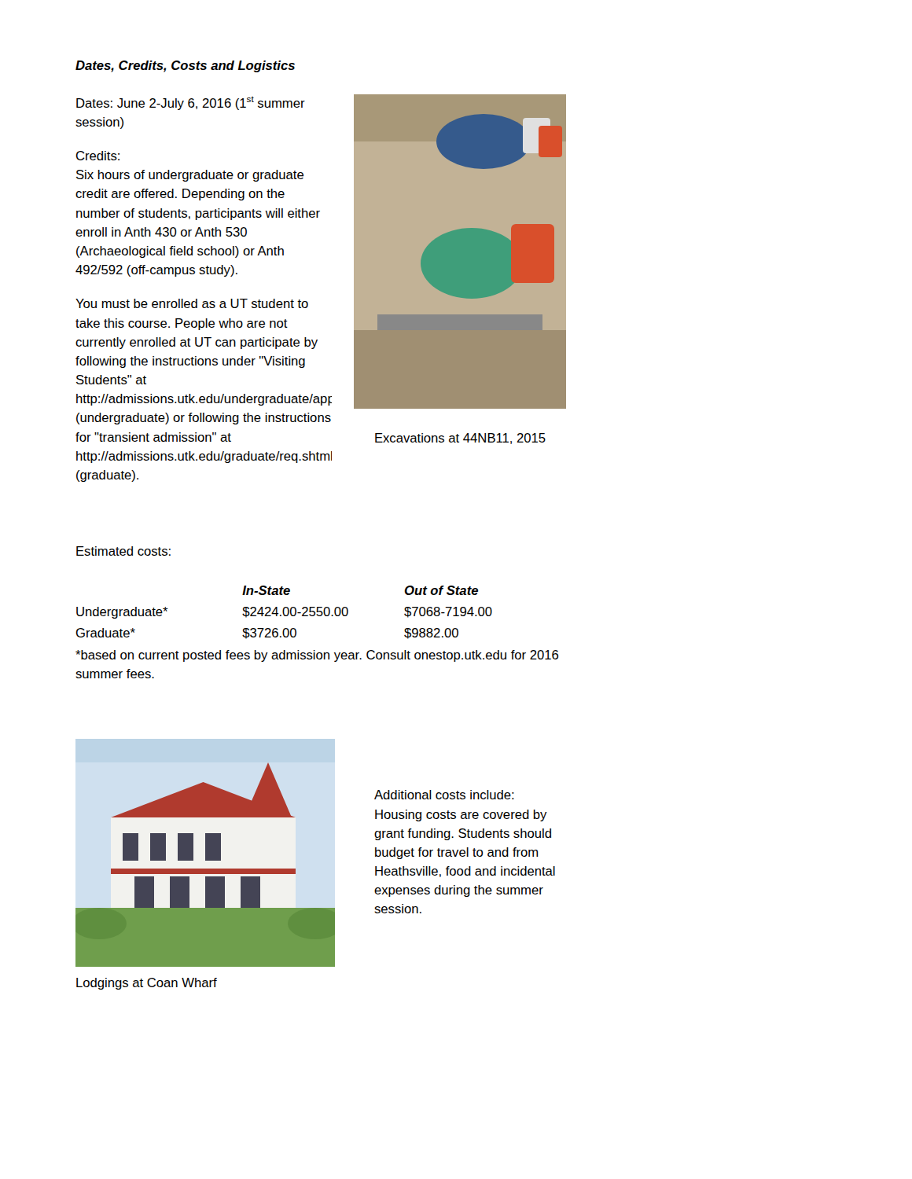Dates, Credits, Costs and Logistics
Excavations at 44NB11, 2015
Dates: June 2-July 6, 2016 (1st summer session)
Credits:
Six hours of undergraduate or graduate credit are offered. Depending on the number of students, participants will either enroll in Anth 430 or Anth 530 (Archaeological field school) or Anth 492/592 (off-campus study).
You must be enrolled as a UT student to take this course. People who are not currently enrolled at UT can participate by following the instructions under "Visiting Students" at http://admissions.utk.edu/undergraduate/applications/AdmApp10.pdf (undergraduate) or following the instructions for "transient admission" at http://admissions.utk.edu/graduate/req.shtml#Trans (graduate).
Estimated costs:
| | In-State | Out of State |
| --- | --- | --- |
| Undergraduate* | $2424.00-2550.00 | $7068-7194.00 |
| Graduate* | $3726.00 | $9882.00 |
*based on current posted fees by admission year. Consult onestop.utk.edu for 2016 summer fees.
Lodgings at Coan Wharf
Additional costs include:
Housing costs are covered by grant funding. Students should budget for travel to and from Heathsville, food and incidental expenses during the summer session.